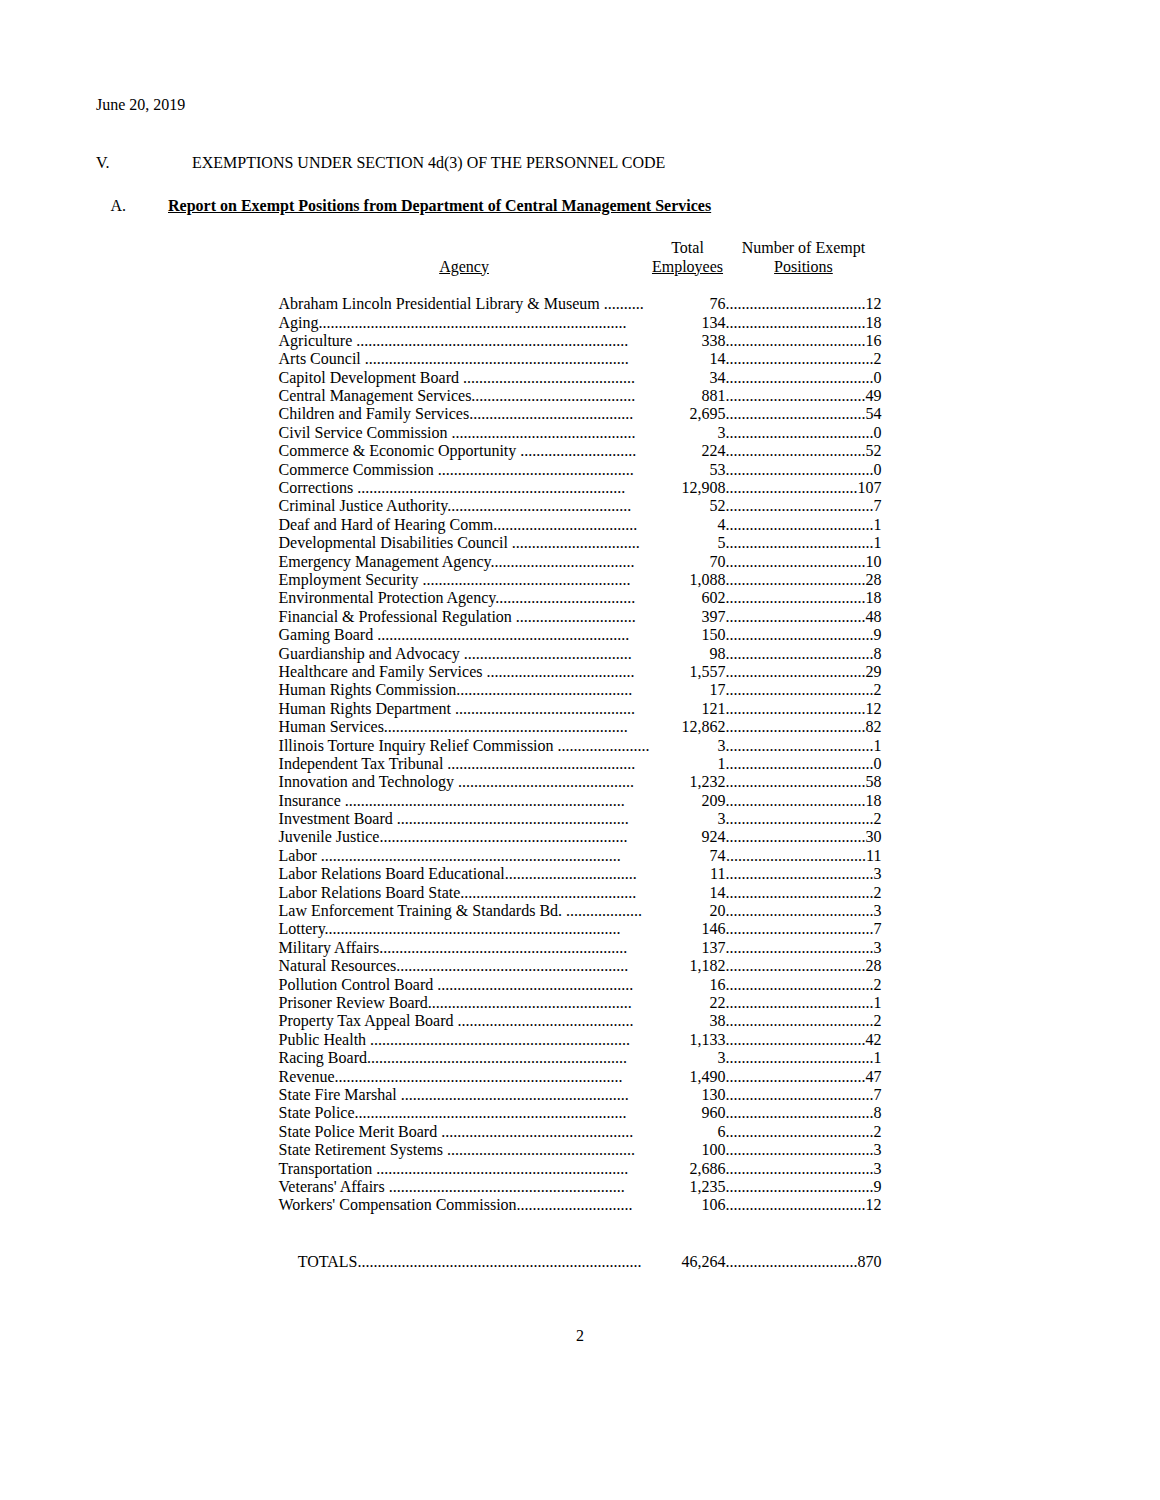June 20, 2019
V. EXEMPTIONS UNDER SECTION 4d(3) OF THE PERSONNEL CODE
A. Report on Exempt Positions from Department of Central Management Services
| | Total | Number of Exempt |
| --- | --- | --- |
| Agency | Employees | Positions |
| Abraham Lincoln Presidential Library & Museum .......... | 76 | ...................................12 |
| Aging............................................................................. | 134 | ...................................18 |
| Agriculture .................................................................... | 338 | ...................................16 |
| Arts Council .................................................................. | 14 | .....................................2 |
| Capitol Development Board ........................................... | 34 | .....................................0 |
| Central Management Services......................................... | 881 | ...................................49 |
| Children and Family Services......................................... | 2,695 | ...................................54 |
| Civil Service Commission .............................................. | 3 | .....................................0 |
| Commerce & Economic Opportunity ............................. | 224 | ...................................52 |
| Commerce Commission ................................................. | 53 | .....................................0 |
| Corrections ................................................................... | 12,908 | .................................107 |
| Criminal Justice Authority.............................................. | 52 | .....................................7 |
| Deaf and Hard of Hearing Comm.................................... | 4 | .....................................1 |
| Developmental Disabilities Council ................................ | 5 | .....................................1 |
| Emergency Management Agency.................................... | 70 | ...................................10 |
| Employment Security .................................................... | 1,088 | ...................................28 |
| Environmental Protection Agency................................... | 602 | ...................................18 |
| Financial & Professional Regulation .............................. | 397 | ...................................48 |
| Gaming Board ............................................................... | 150 | .....................................9 |
| Guardianship and Advocacy .......................................... | 98 | .....................................8 |
| Healthcare and Family Services ..................................... | 1,557 | ...................................29 |
| Human Rights Commission............................................ | 17 | .....................................2 |
| Human Rights Department ............................................. | 121 | ...................................12 |
| Human Services............................................................. | 12,862 | ...................................82 |
| Illinois Torture Inquiry Relief Commission ....................... | 3 | .....................................1 |
| Independent Tax Tribunal ............................................... | 1 | .....................................0 |
| Innovation and Technology ............................................ | 1,232 | ...................................58 |
| Insurance ...................................................................... | 209 | ...................................18 |
| Investment Board .......................................................... | 3 | .....................................2 |
| Juvenile Justice.............................................................. | 924 | ...................................30 |
| Labor ........................................................................... | 74 | ...................................11 |
| Labor Relations Board Educational................................. | 11 | .....................................3 |
| Labor Relations Board State............................................ | 14 | .....................................2 |
| Law Enforcement Training & Standards Bd. ................... | 20 | .....................................3 |
| Lottery.......................................................................... | 146 | .....................................7 |
| Military Affairs.............................................................. | 137 | .....................................3 |
| Natural Resources.......................................................... | 1,182 | ...................................28 |
| Pollution Control Board ................................................. | 16 | .....................................2 |
| Prisoner Review Board................................................... | 22 | .....................................1 |
| Property Tax Appeal Board ............................................ | 38 | .....................................2 |
| Public Health ................................................................. | 1,133 | ...................................42 |
| Racing Board................................................................. | 3 | .....................................1 |
| Revenue........................................................................ | 1,490 | ...................................47 |
| State Fire Marshal ......................................................... | 130 | .....................................7 |
| State Police.................................................................... | 960 | .....................................8 |
| State Police Merit Board ................................................ | 6 | .....................................2 |
| State Retirement Systems ............................................... | 100 | .....................................3 |
| Transportation ............................................................... | 2,686 | .....................................3 |
| Veterans' Affairs ........................................................... | 1,235 | .....................................9 |
| Workers' Compensation Commission............................. | 106 | ...................................12 |
| TOTALS....................................................................... | 46,264 | .................................870 |
2